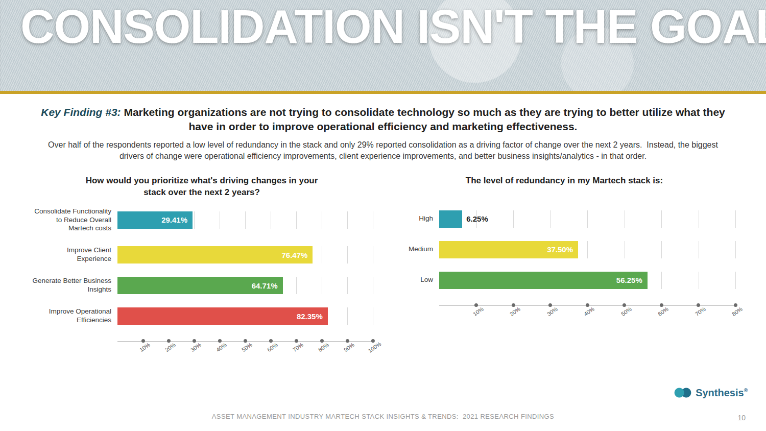CONSOLIDATION ISN'T THE GOAL
Key Finding #3: Marketing organizations are not trying to consolidate technology so much as they are trying to better utilize what they have in order to improve operational efficiency and marketing effectiveness.
Over half of the respondents reported a low level of redundancy in the stack and only 29% reported consolidation as a driving factor of change over the next 2 years. Instead, the biggest drivers of change were operational efficiency improvements, client experience improvements, and better business insights/analytics - in that order.
How would you prioritize what's driving changes in your
stack over the next 2 years?
Consolidate Functionality to Reduce Overall Martech costs
29.41%
Improve Client Experience
76.47%
Generate Better Business Insights
64.71%
Improve Operational Efficiencies
82.35%
10%
20%
30%
40%
50%
60%
70%
80%
90%
100%
The level of redundancy in my Martech stack is:
High
6.25%
Medium
37.50%
Low
56.25%
10%
20%
30%
40%
50%
60%
70%
80%
Synthesis®
ASSET MANAGEMENT INDUSTRY MARTECH STACK INSIGHTS & TRENDS: 2021 RESEARCH FINDINGS
10